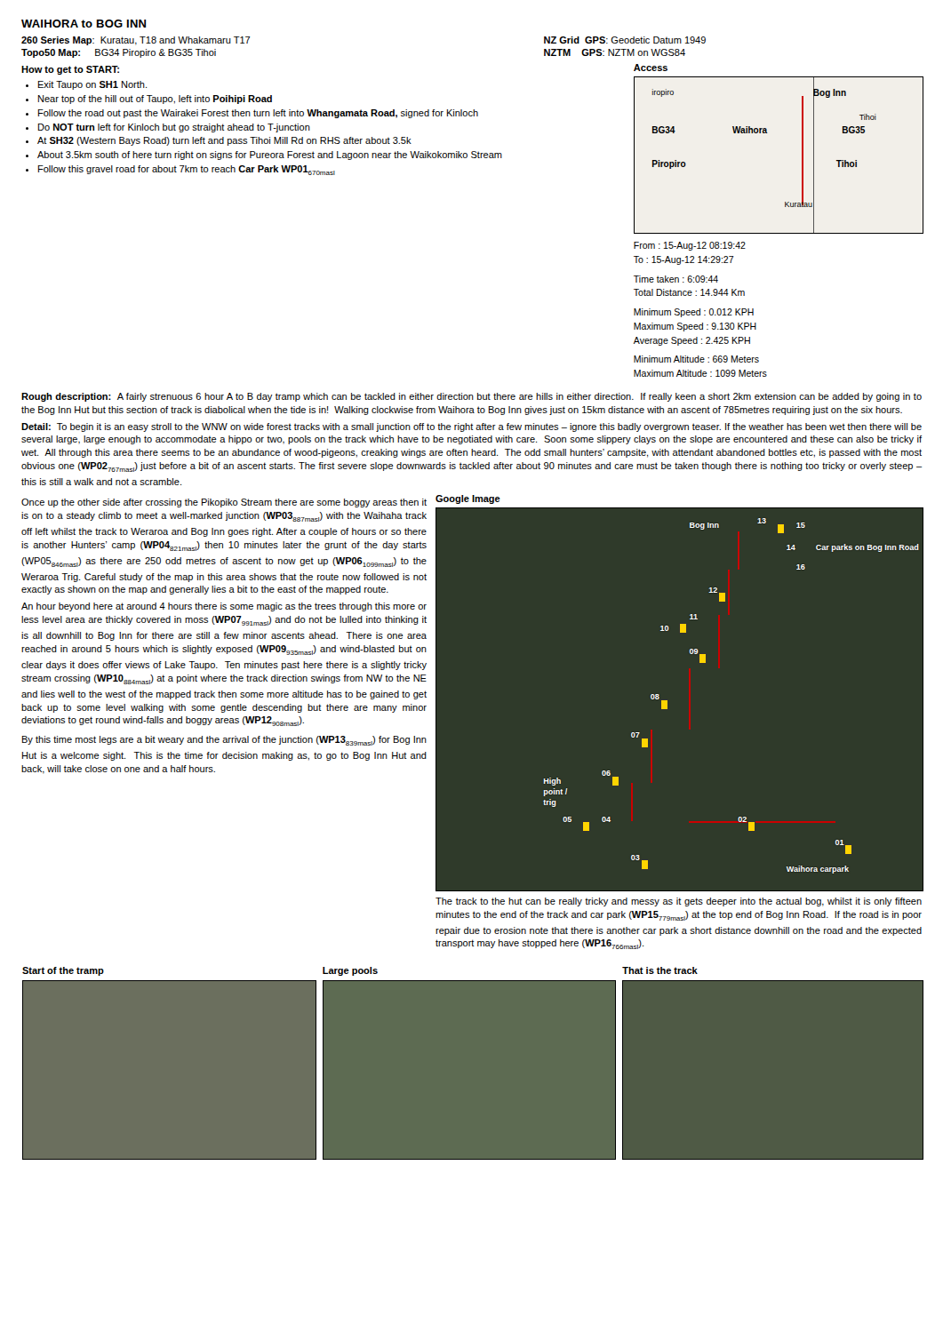WAIHORA to BOG INN
| 260 Series Map : Kuratau, T18 and Whakamaru T17 | NZ Grid GPS : Geodetic Datum 1949 |
| Topo50 Map: BG34 Piropiro & BG35 Tihoi | NZTM GPS : NZTM on WGS84 |
| How to get to START: Exit Taupo on SH1 North. Near top of the hill out of Taupo, left into Poihipi Road Follow the road out past the Wairakei Forest then turn left into Whangamata Road, signed for Kinloch Do NOT turn left for Kinloch but go straight ahead to T-junction At SH32 (Western Bays Road) turn left and pass Tihoi Mill Rd on RHS after about 3.5k About 3.5km south of here turn right on signs for Pureora Forest and Lagoon near the Waikokomiko Stream Follow this gravel road for about 7km to reach Car Park WP01 670masl | Access iropiro Bog Inn Tihoi BG34 Waihora BG35 Piropiro Tihoi Kuratau From : 15-Aug-12 08:19:42 To : 15-Aug-12 14:29:27 Time taken : 6:09:44 Total Distance : 14.944 Km Minimum Speed : 0.012 KPH Maximum Speed : 9.130 KPH Average Speed : 2.425 KPH Minimum Altitude : 669 Meters Maximum Altitude : 1099 Meters |
Rough description: A fairly strenuous 6 hour A to B day tramp which can be tackled in either direction but there are hills in either direction. If really keen a short 2km extension can be added by going in to the Bog Inn Hut but this section of track is diabolical when the tide is in! Walking clockwise from Waihora to Bog Inn gives just on 15km distance with an ascent of 785metres requiring just on the six hours.
Detail: To begin it is an easy stroll to the WNW on wide forest tracks with a small junction off to the right after a few minutes – ignore this badly overgrown teaser. If the weather has been wet then there will be several large, large enough to accommodate a hippo or two, pools on the track which have to be negotiated with care. Soon some slippery clays on the slope are encountered and these can also be tricky if wet. All through this area there seems to be an abundance of wood-pigeons, creaking wings are often heard. The odd small hunters’ campsite, with attendant abandoned bottles etc, is passed with the most obvious one (WP02767masl) just before a bit of an ascent starts. The first severe slope downwards is tackled after about 90 minutes and care must be taken though there is nothing too tricky or overly steep – this is still a walk and not a scramble.
| Once up the other side after crossing the Pikopiko Stream there are some boggy areas then it is on to a steady climb to meet a well-marked junction ( WP03 887masl ) with the Waihaha track off left whilst the track to Weraroa and Bog Inn goes right. After a couple of hours or so there is another Hunters’ camp ( WP04 821masl ) then 10 minutes later the grunt of the day starts (WP05 846masl ) as there are 250 odd metres of ascent to now get up ( WP06 1099masl ) to the Weraroa Trig. Careful study of the map in this area shows that the route now followed is not exactly as shown on the map and generally lies a bit to the east of the mapped route. An hour beyond here at around 4 hours there is some magic as the trees through this more or less level area are thickly covered in moss ( WP07 991masl ) and do not be lulled into thinking it is all downhill to Bog Inn for there are still a few minor ascents ahead. There is one area reached in around 5 hours which is slightly exposed ( WP09 935masl ) and wind-blasted but on clear days it does offer views of Lake Taupo. Ten minutes past here there is a slightly tricky stream crossing ( WP10 884masl ) at a point where the track direction swings from NW to the NE and lies well to the west of the mapped track then some more altitude has to be gained to get back up to some level walking with some gentle descending but there are many minor deviations to get round wind-falls and boggy areas ( WP12 908masl ). By this time most legs are a bit weary and the arrival of the junction ( WP13 839masl ) for Bog Inn Hut is a welcome sight. This is the time for decision making as, to go to Bog Inn Hut and back, will take close on one and a half hours. | Google Image Bog Inn 13 15 14 16 Car parks on Bog Inn Road 12 11 10 09 08 07 06 High point / trig 05 04 02 03 01 Waihora carpark The track to the hut can be really tricky and messy as it gets deeper into the actual bog, whilst it is only fifteen minutes to the end of the track and car park ( WP15 779masl ) at the top end of Bog Inn Road. If the road is in poor repair due to erosion note that there is another car park a short distance downhill on the road and the expected transport may have stopped here ( WP16 766masl ). |
| Start of the tramp | Large pools | That is the track |